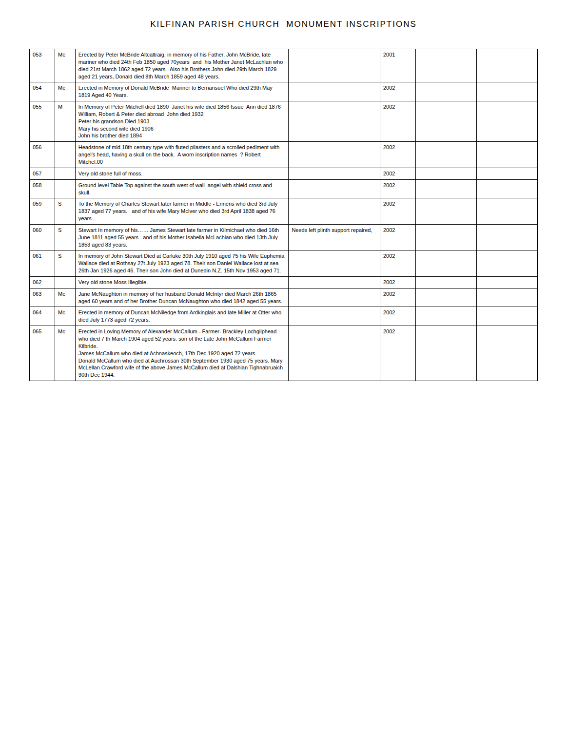KILFINAN PARISH CHURCH MONUMENT INSCRIPTIONS
| 053 | Mc | Erected by Peter McBride Altcaltraig. in memory of his Father, John McBride, late mariner who died 24th Feb 1850 aged 70years and his Mother Janet McLachlan who died 21st March 1862 aged 72 years. Also his Brothers John died 29th March 1829 aged 21 years, Donald died 8th March 1859 aged 48 years. | | 2001 | | |
| 054 | Mc | Erected in Memory of Donald McBride Mariner to Bernansuel Who died 29th May 1819 Aged 40 Years. | | 2002 | | |
| 055 | M | In Memory of Peter Mitchell died 1890 Janet his wife died 1856 Issue Ann died 1876 William, Robert & Peter died abroad John died 1932 Peter his grandson Died 1903 Mary his second wife died 1906 John his brother died 1894 | | 2002 | | |
| 056 | | Headstone of mid 18th century type with fluted pilasters and a scrolled pediment with angel's head, having a skull on the back. A worn inscription names ? Robert Mitchel.00 | | 2002 | | |
| 057 | | Very old stone full of moss. | | 2002 | | |
| 058 | | Ground level Table Top against the south west of wall angel with shield cross and skull. | | 2002 | | |
| 059 | S | To the Memory of Charles Stewart later farmer in Middle - Ennens who died 3rd July 1837 aged 77 years. and of his wife Mary McIver who died 3rd April 1838 aged 76 years. | | 2002 | | |
| 060 | S | Stewart In memory of his…… James Stewart late farmer in Kilmichael who died 16th June 1811 aged 55 years. and of his Mother Isabella McLachlan who died 13th July 1853 aged 83 years. | Needs left plinth support repaired, | 2002 | | |
| 061 | S | In memory of John Stewart Died at Carluke 30th July 1910 aged 75 his Wife Euphemia Wallace died at Rothsay 27t July 1923 aged 78. Their son Daniel Wallace lost at sea 26th Jan 1926 aged 46. Their son John died at Dunedin N.Z. 15th Nov 1953 aged 71. | | 2002 | | |
| 062 | | Very old stone Moss Illegible. | | 2002 | | |
| 063 | Mc | Jane McNaughton in memory of her husband Donald McIntyr died March 26th 1865 aged 60 years and of her Brother Duncan McNaughton who died 1842 aged 55 years. | | 2002 | | |
| 064 | Mc | Erected in memory of Duncan McNiledge from Ardkinglais and late Miller at Otter who died July 1773 aged 72 years. | | 2002 | | |
| 065 | Mc | Erected in Loving Memory of Alexander McCallum - Farmer- Brackley Lochgilphead who died 7 th March 1904 aged 52 years. son of the Late John McCallum Farmer Kilbride. James McCallum who died at Achnaskeoch, 17th Dec 1920 aged 72 years. Donald McCallum who died at Auchrossan 30th September 1930 aged 75 years. Mary McLellan Crawford wife of the above James McCallum died at Dalshian Tighnabruaich 30th Dec 1944. | | 2002 | | |